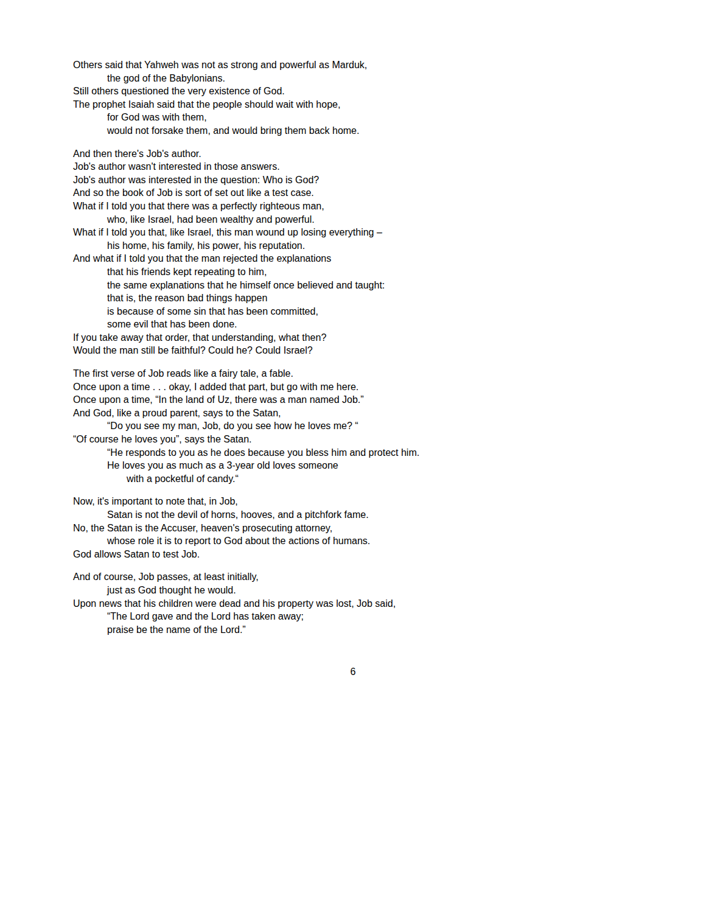Others said that Yahweh was not as strong and powerful as Marduk,
the god of the Babylonians. Still others questioned the very existence of God.
The prophet Isaiah said that the people should wait with hope,
for God was with them, would not forsake them, and would bring them back home.
And then there's Job's author.
Job's author wasn't interested in those answers.
Job's author was interested in the question: Who is God?
And so the book of Job is sort of set out like a test case.
What if I told you that there was a perfectly righteous man,
who, like Israel, had been wealthy and powerful. What if I told you that, like Israel, this man wound up losing everything –
his home, his family, his power, his reputation. And what if I told you that the man rejected the explanations
that his friends kept repeating to him, the same explanations that he himself once believed and taught: that is, the reason bad things happen is because of some sin that has been committed, some evil that has been done. If you take away that order, that understanding, what then?
Would the man still be faithful? Could he? Could Israel?
The first verse of Job reads like a fairy tale, a fable.
Once upon a time . . . okay, I added that part, but go with me here.
Once upon a time, “In the land of Uz, there was a man named Job.”
And God, like a proud parent, says to the Satan,
“Do you see my man, Job, do you see how he loves me? “ “Of course he loves you”, says the Satan.
“He responds to you as he does because you bless him and protect him. He loves you as much as a 3-year old loves someone with a pocketful of candy.“
Now, it's important to note that, in Job,
Satan is not the devil of horns, hooves, and a pitchfork fame. No, the Satan is the Accuser, heaven's prosecuting attorney,
whose role it is to report to God about the actions of humans. God allows Satan to test Job.
And of course, Job passes, at least initially,
just as God thought he would. Upon news that his children were dead and his property was lost, Job said,
“The Lord gave and the Lord has taken away; praise be the name of the Lord.”
6